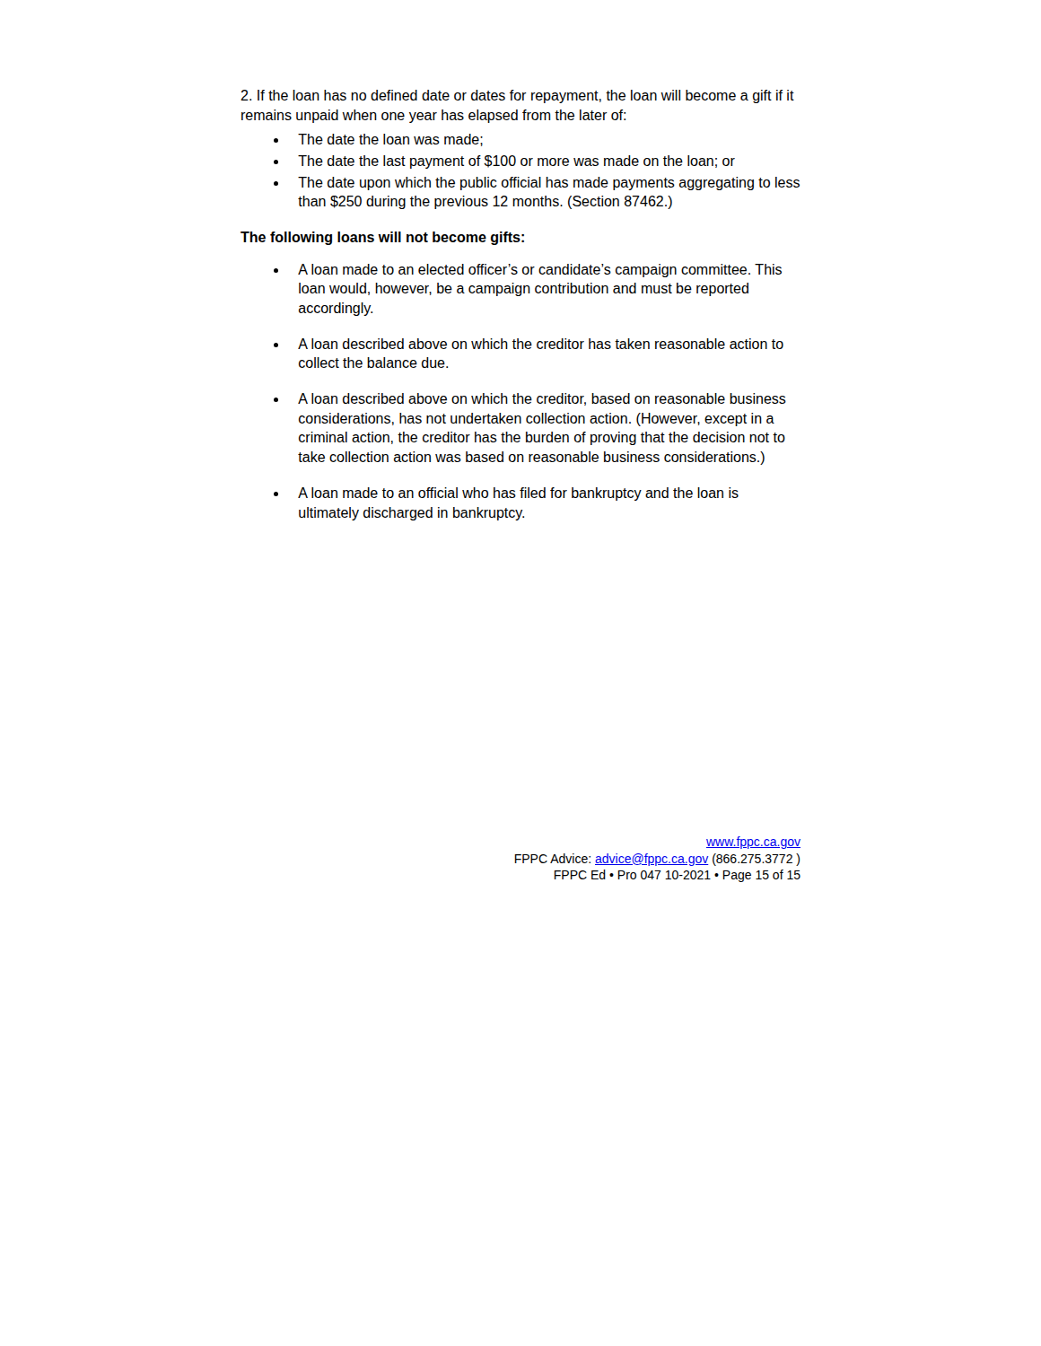2. If the loan has no defined date or dates for repayment, the loan will become a gift if it remains unpaid when one year has elapsed from the later of:
The date the loan was made;
The date the last payment of $100 or more was made on the loan; or
The date upon which the public official has made payments aggregating to less than $250 during the previous 12 months. (Section 87462.)
The following loans will not become gifts:
A loan made to an elected officer’s or candidate’s campaign committee. This loan would, however, be a campaign contribution and must be reported accordingly.
A loan described above on which the creditor has taken reasonable action to collect the balance due.
A loan described above on which the creditor, based on reasonable business considerations, has not undertaken collection action. (However, except in a criminal action, the creditor has the burden of proving that the decision not to take collection action was based on reasonable business considerations.)
A loan made to an official who has filed for bankruptcy and the loan is ultimately discharged in bankruptcy.
www.fppc.ca.gov
FPPC Advice: advice@fppc.ca.gov (866.275.3772 )
FPPC Ed • Pro 047 10-2021 • Page 15 of 15